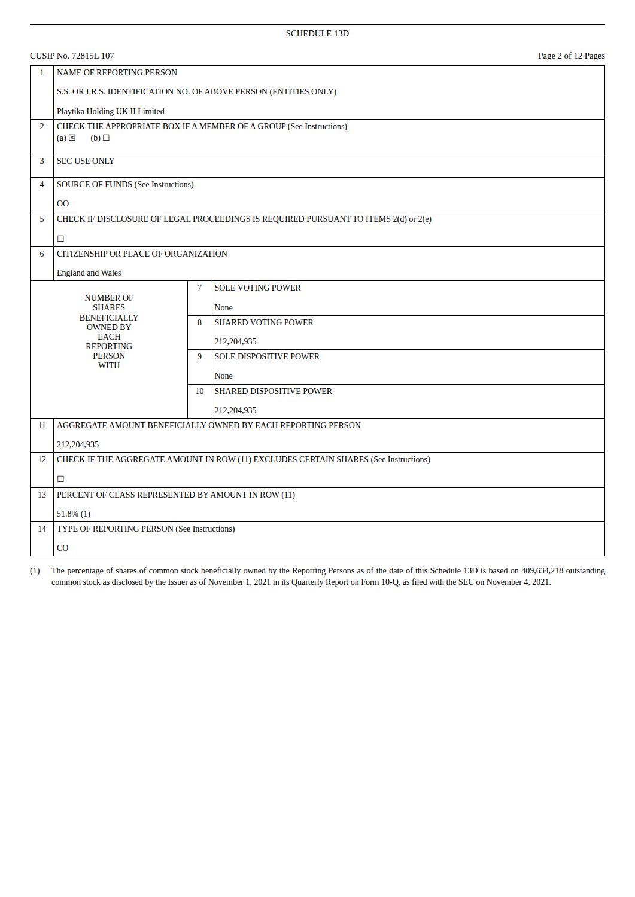SCHEDULE 13D
CUSIP No. 72815L 107
Page 2 of 12 Pages
| 1 | NAME OF REPORTING PERSON S.S. OR I.R.S. IDENTIFICATION NO. OF ABOVE PERSON (ENTITIES ONLY) Playtika Holding UK II Limited |
| 2 | CHECK THE APPROPRIATE BOX IF A MEMBER OF A GROUP (See Instructions) (a) ☒ (b) ☐ |
| 3 | SEC USE ONLY |
| 4 | SOURCE OF FUNDS (See Instructions) OO |
| 5 | CHECK IF DISCLOSURE OF LEGAL PROCEEDINGS IS REQUIRED PURSUANT TO ITEMS 2(d) or 2(e) ☐ |
| 6 | CITIZENSHIP OR PLACE OF ORGANIZATION England and Wales |
| NUMBER OF SHARES BENEFICIALLY OWNED BY EACH REPORTING PERSON WITH | 7 | SOLE VOTING POWER None |
| 8 | SHARED VOTING POWER 212,204,935 |
| 9 | SOLE DISPOSITIVE POWER None |
| 10 | SHARED DISPOSITIVE POWER 212,204,935 |
| 11 | AGGREGATE AMOUNT BENEFICIALLY OWNED BY EACH REPORTING PERSON 212,204,935 |
| 12 | CHECK IF THE AGGREGATE AMOUNT IN ROW (11) EXCLUDES CERTAIN SHARES (See Instructions) ☐ |
| 13 | PERCENT OF CLASS REPRESENTED BY AMOUNT IN ROW (11) 51.8% (1) |
| 14 | TYPE OF REPORTING PERSON (See Instructions) CO |
(1)
The percentage of shares of common stock beneficially owned by the Reporting Persons as of the date of this Schedule 13D is based on 409,634,218 outstanding common stock as disclosed by the Issuer as of November 1, 2021 in its Quarterly Report on Form 10-Q, as filed with the SEC on November 4, 2021.